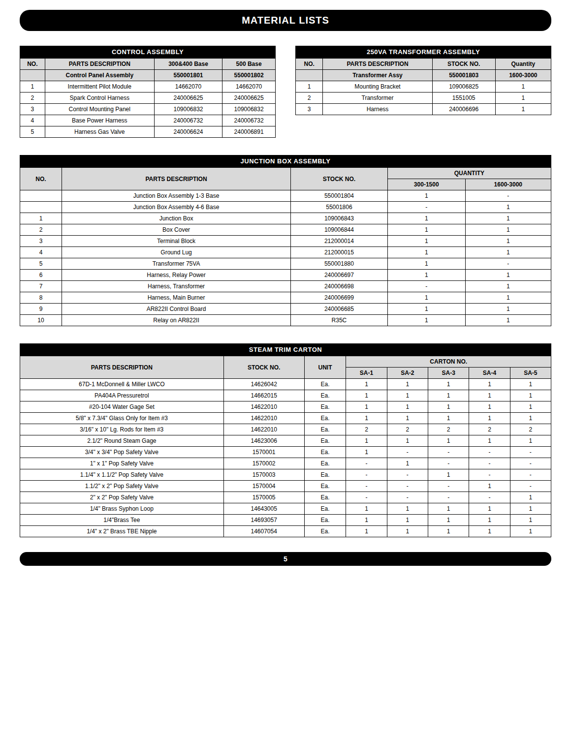MATERIAL LISTS
CONTROL ASSEMBLY
| NO. | PARTS DESCRIPTION | 300&400 Base | 500 Base |
| --- | --- | --- | --- |
| | Control Panel Assembly | 550001801 | 550001802 |
| 1 | Intermittent Pilot Module | 14662070 | 14662070 |
| 2 | Spark Control Harness | 240006625 | 240006625 |
| 3 | Control Mounting Panel | 109006832 | 109006832 |
| 4 | Base Power Harness | 240006732 | 240006732 |
| 5 | Harness Gas Valve | 240006624 | 240006891 |
250VA TRANSFORMER ASSEMBLY
| NO. | PARTS DESCRIPTION | STOCK NO. | Quantity |
| --- | --- | --- | --- |
| | Transformer Assy | 550001803 | 1600-3000 |
| 1 | Mounting Bracket | 109006825 | 1 |
| 2 | Transformer | 1551005 | 1 |
| 3 | Harness | 240006696 | 1 |
JUNCTION BOX ASSEMBLY
| NO. | PARTS DESCRIPTION | STOCK NO. | QUANTITY |
| --- | --- | --- | --- |
| 300-1500 | 1600-3000 |
| | Junction Box Assembly 1-3 Base | 550001804 | 1 | - |
| | Junction Box Assembly 4-6 Base | 55001806 | - | 1 |
| 1 | Junction Box | 109006843 | 1 | 1 |
| 2 | Box Cover | 109006844 | 1 | 1 |
| 3 | Terminal Block | 212000014 | 1 | 1 |
| 4 | Ground Lug | 212000015 | 1 | 1 |
| 5 | Transformer 75VA | 550001880 | 1 | - |
| 6 | Harness, Relay Power | 240006697 | 1 | 1 |
| 7 | Harness, Transformer | 240006698 | - | 1 |
| 8 | Harness, Main Burner | 240006699 | 1 | 1 |
| 9 | AR822II Control Board | 240006685 | 1 | 1 |
| 10 | Relay on AR822II | R35C | 1 | 1 |
STEAM TRIM CARTON
| PARTS DESCRIPTION | STOCK NO. | UNIT | CARTON NO. |
| --- | --- | --- | --- |
| SA-1 | SA-2 | SA-3 | SA-4 | SA-5 |
| 67D-1 McDonnell & Miller LWCO | 14626042 | Ea. | 1 | 1 | 1 | 1 | 1 |
| PA404A Pressuretrol | 14662015 | Ea. | 1 | 1 | 1 | 1 | 1 |
| #20-104 Water Gage Set | 14622010 | Ea. | 1 | 1 | 1 | 1 | 1 |
| 5/8" x 7.3/4" Glass Only for Item #3 | 14622010 | Ea. | 1 | 1 | 1 | 1 | 1 |
| 3/16" x 10" Lg. Rods for Item #3 | 14622010 | Ea. | 2 | 2 | 2 | 2 | 2 |
| 2.1/2" Round Steam Gage | 14623006 | Ea. | 1 | 1 | 1 | 1 | 1 |
| 3/4" x 3/4" Pop Safety Valve | 1570001 | Ea. | 1 | - | - | - | - |
| 1" x 1" Pop Safety Valve | 1570002 | Ea. | - | 1 | - | - | - |
| 1.1/4" x 1.1/2" Pop Safety Valve | 1570003 | Ea. | - | - | 1 | - | - |
| 1.1/2" x 2" Pop Safety Valve | 1570004 | Ea. | - | - | - | 1 | - |
| 2" x 2" Pop Safety Valve | 1570005 | Ea. | - | - | - | - | 1 |
| 1/4" Brass Syphon Loop | 14643005 | Ea. | 1 | 1 | 1 | 1 | 1 |
| 1/4"Brass Tee | 14693057 | Ea. | 1 | 1 | 1 | 1 | 1 |
| 1/4" x 2" Brass TBE Nipple | 14607054 | Ea. | 1 | 1 | 1 | 1 | 1 |
5